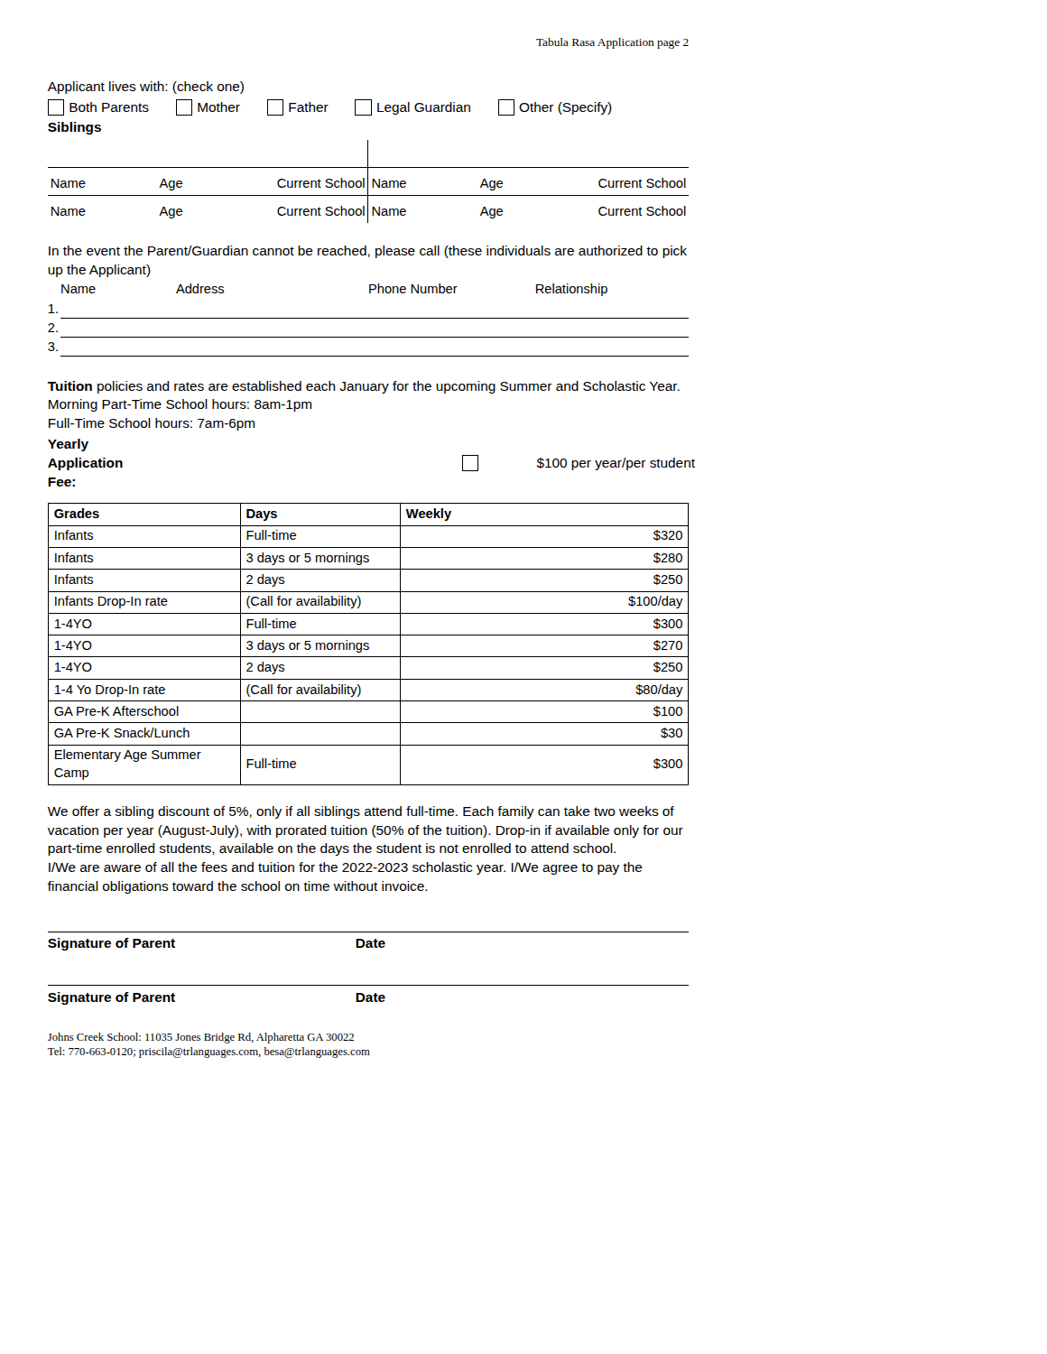Tabula Rasa Application page 2
Applicant lives with: (check one)
Both Parents Mother Father Legal Guardian Other (Specify)
Siblings
| Name | Age | Current School | Name | Age | Current School |
| Name | Age | Current School | Name | Age | Current School |
In the event the Parent/Guardian cannot be reached, please call (these individuals are authorized to pick up the Applicant)
| | Name | Address | Phone Number | Relationship |
| 1. | | | | |
| 2. | | | | |
| 3. | | | | |
Tuition policies and rates are established each January for the upcoming Summer and Scholastic Year.
Morning Part-Time School hours: 8am-1pm
Full-Time School hours: 7am-6pm
Yearly Application Fee: $100 per year/per student
| Grades | Days | Weekly |
| --- | --- | --- |
| Infants | Full-time | $320 |
| Infants | 3 days or 5 mornings | $280 |
| Infants | 2 days | $250 |
| Infants Drop-In rate | (Call for availability) | $100/day |
| 1-4YO | Full-time | $300 |
| 1-4YO | 3 days or 5 mornings | $270 |
| 1-4YO | 2 days | $250 |
| 1-4 Yo Drop-In rate | (Call for availability) | $80/day |
| GA Pre-K Afterschool | | $100 |
| GA Pre-K Snack/Lunch | | $30 |
| Elementary Age Summer Camp | Full-time | $300 |
We offer a sibling discount of 5%, only if all siblings attend full-time. Each family can take two weeks of vacation per year (August-July), with prorated tuition (50% of the tuition). Drop-in if available only for our part-time enrolled students, available on the days the student is not enrolled to attend school.
I/We are aware of all the fees and tuition for the 2022-2023 scholastic year. I/We agree to pay the financial obligations toward the school on time without invoice.
Signature of Parent Date
Signature of Parent Date
Johns Creek School: 11035 Jones Bridge Rd, Alpharetta GA 30022
Tel: 770-663-0120; priscila@trlanguages.com, besa@trlanguages.com